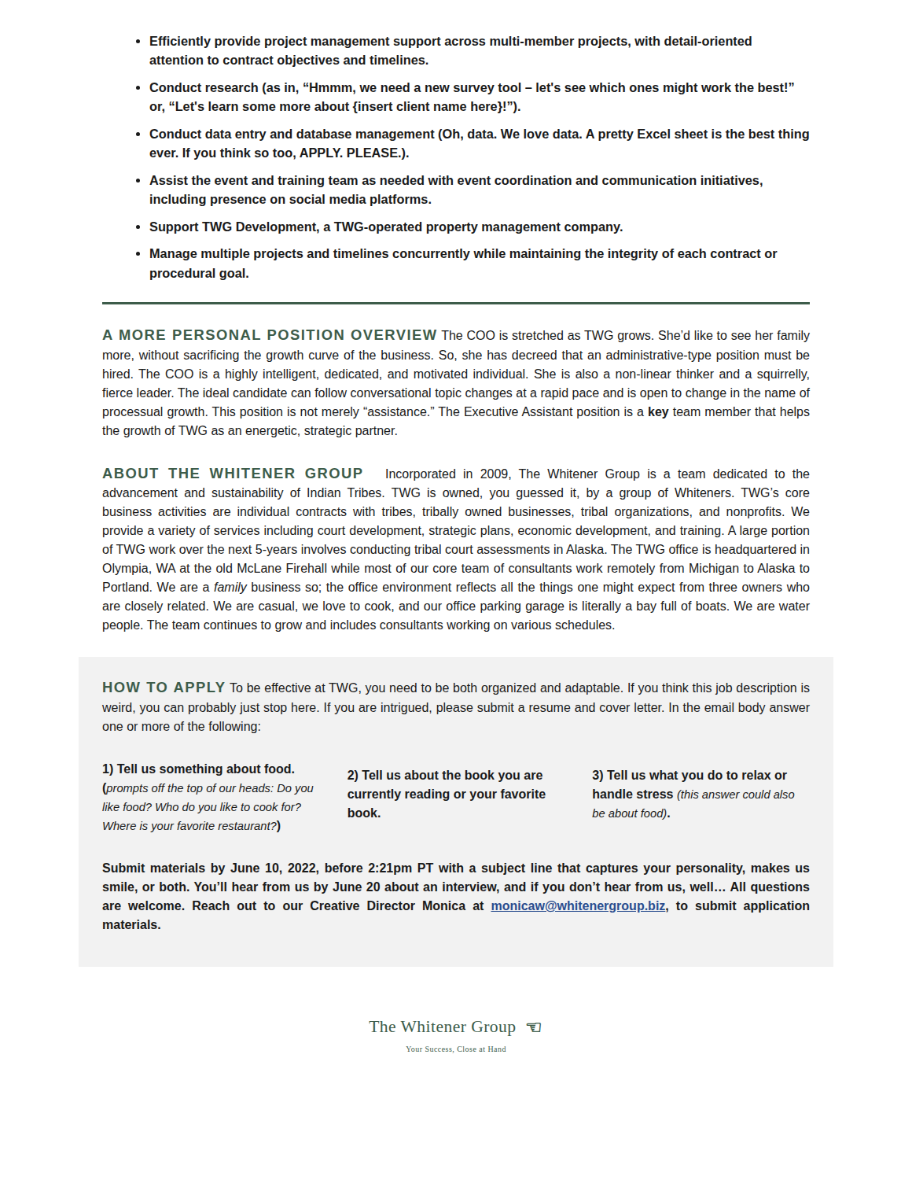Efficiently provide project management support across multi-member projects, with detail-oriented attention to contract objectives and timelines.
Conduct research (as in, “Hmmm, we need a new survey tool – let's see which ones might work the best!” or, “Let's learn some more about {insert client name here}!”).
Conduct data entry and database management (Oh, data. We love data. A pretty Excel sheet is the best thing ever. If you think so too, APPLY. PLEASE.).
Assist the event and training team as needed with event coordination and communication initiatives, including presence on social media platforms.
Support TWG Development, a TWG-operated property management company.
Manage multiple projects and timelines concurrently while maintaining the integrity of each contract or procedural goal.
A MORE PERSONAL POSITION OVERVIEW
The COO is stretched as TWG grows. She’d like to see her family more, without sacrificing the growth curve of the business. So, she has decreed that an administrative-type position must be hired. The COO is a highly intelligent, dedicated, and motivated individual. She is also a non-linear thinker and a squirrelly, fierce leader. The ideal candidate can follow conversational topic changes at a rapid pace and is open to change in the name of processual growth. This position is not merely “assistance.” The Executive Assistant position is a key team member that helps the growth of TWG as an energetic, strategic partner.
ABOUT THE WHITENER GROUP
Incorporated in 2009, The Whitener Group is a team dedicated to the advancement and sustainability of Indian Tribes. TWG is owned, you guessed it, by a group of Whiteners. TWG’s core business activities are individual contracts with tribes, tribally owned businesses, tribal organizations, and nonprofits. We provide a variety of services including court development, strategic plans, economic development, and training. A large portion of TWG work over the next 5-years involves conducting tribal court assessments in Alaska. The TWG office is headquartered in Olympia, WA at the old McLane Firehall while most of our core team of consultants work remotely from Michigan to Alaska to Portland. We are a family business so; the office environment reflects all the things one might expect from three owners who are closely related. We are casual, we love to cook, and our office parking garage is literally a bay full of boats. We are water people. The team continues to grow and includes consultants working on various schedules.
HOW TO APPLY
To be effective at TWG, you need to be both organized and adaptable. If you think this job description is weird, you can probably just stop here. If you are intrigued, please submit a resume and cover letter. In the email body answer one or more of the following:
1) Tell us something about food. (prompts off the top of our heads: Do you like food? Who do you like to cook for? Where is your favorite restaurant?)
2) Tell us about the book you are currently reading or your favorite book.
3) Tell us what you do to relax or handle stress (this answer could also be about food).
Submit materials by June 10, 2022, before 2:21pm PT with a subject line that captures your personality, makes us smile, or both. You’ll hear from us by June 20 about an interview, and if you don’t hear from us, well… All questions are welcome. Reach out to our Creative Director Monica at monicaw@whitenergroup.biz, to submit application materials.
The Whitener Group ☜
Your Success, Close at Hand